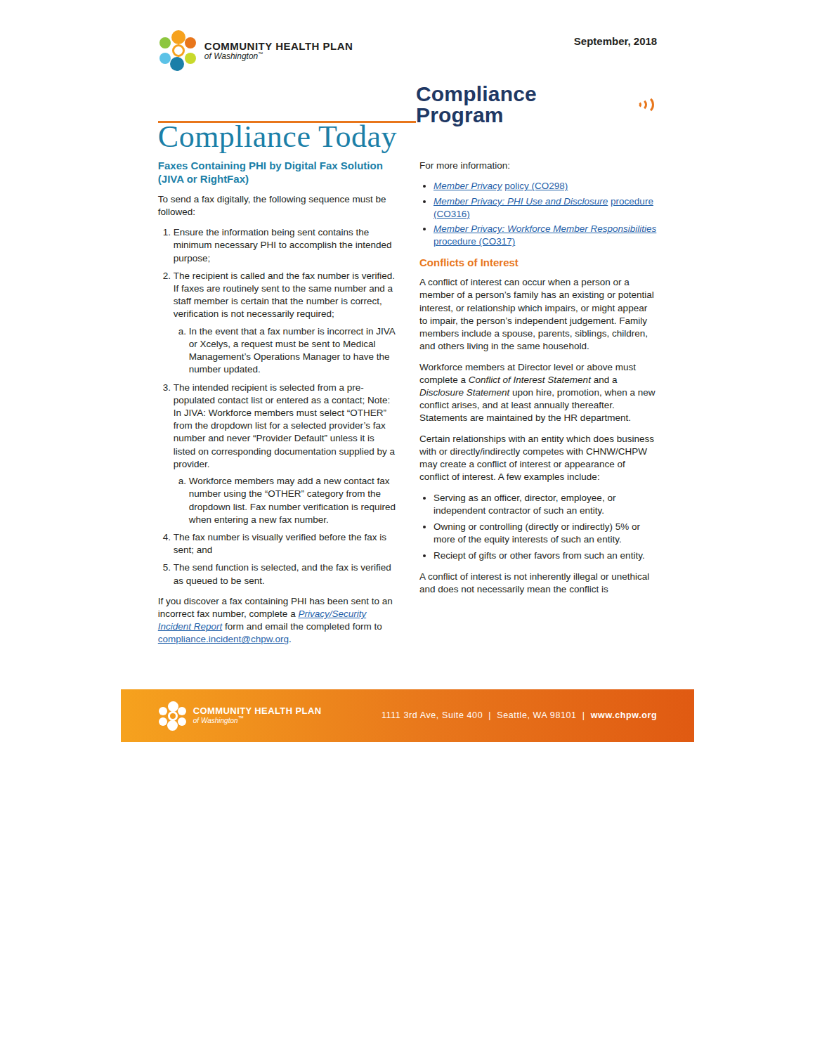Community Health Plan
of Washington™
September, 2018
Compliance Program
Compliance Today
Faxes Containing PHI by Digital Fax Solution (JIVA or RightFax)
To send a fax digitally, the following sequence must be followed:
Ensure the information being sent contains the minimum necessary PHI to accomplish the intended purpose;
The recipient is called and the fax number is verified. If faxes are routinely sent to the same number and a staff member is certain that the number is correct, verification is not necessarily required;
In the event that a fax number is incorrect in JIVA or Xcelys, a request must be sent to Medical Management’s Operations Manager to have the number updated.
The intended recipient is selected from a pre-populated contact list or entered as a contact; Note: In JIVA: Workforce members must select “OTHER” from the dropdown list for a selected provider’s fax number and never “Provider Default” unless it is listed on corresponding documentation supplied by a provider.
Workforce members may add a new contact fax number using the “OTHER” category from the dropdown list. Fax number verification is required when entering a new fax number.
The fax number is visually verified before the fax is sent; and
The send function is selected, and the fax is verified as queued to be sent.
If you discover a fax containing PHI has been sent to an incorrect fax number, complete a Privacy/Security Incident Report form and email the completed form to compliance.incident@chpw.org.
For more information:
Member Privacy policy (CO298)
Member Privacy: PHI Use and Disclosure procedure (CO316)
Member Privacy: Workforce Member Responsibilities procedure (CO317)
Conflicts of Interest
A conflict of interest can occur when a person or a member of a person’s family has an existing or potential interest, or relationship which impairs, or might appear to impair, the person’s independent judgement. Family members include a spouse, parents, siblings, children, and others living in the same household.
Workforce members at Director level or above must complete a Conflict of Interest Statement and a Disclosure Statement upon hire, promotion, when a new conflict arises, and at least annually thereafter. Statements are maintained by the HR department.
Certain relationships with an entity which does business with or directly/indirectly competes with CHNW/CHPW may create a conflict of interest or appearance of conflict of interest. A few examples include:
Serving as an officer, director, employee, or independent contractor of such an entity.
Owning or controlling (directly or indirectly) 5% or more of the equity interests of such an entity.
Reciept of gifts or other favors from such an entity.
A conflict of interest is not inherently illegal or unethical and does not necessarily mean the conflict is
Community Health Plan
of Washington™
1111 3rd Ave, Suite 400 | Seattle, WA 98101 | www.chpw.org